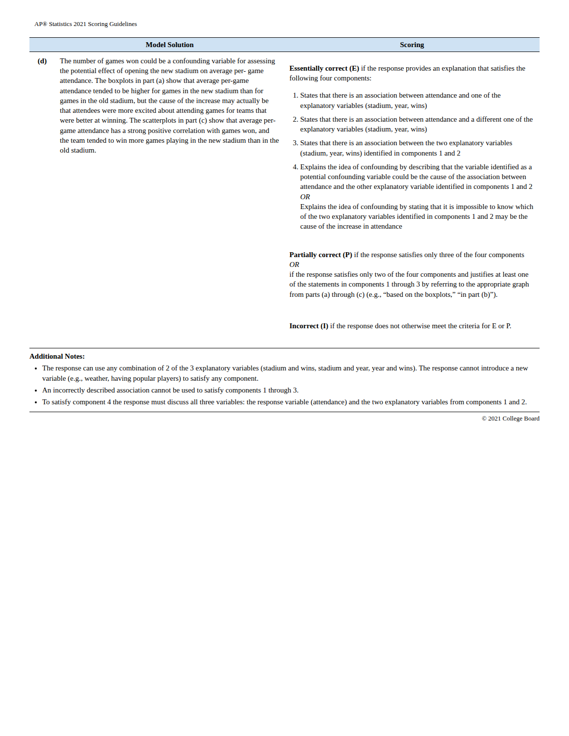AP® Statistics 2021 Scoring Guidelines
| | Model Solution | Scoring |
| --- | --- | --- |
| (d) | The number of games won could be a confounding variable for assessing the potential effect of opening the new stadium on average per- game attendance. The boxplots in part (a) show that average per-game attendance tended to be higher for games in the new stadium than for games in the old stadium, but the cause of the increase may actually be that attendees were more excited about attending games for teams that were better at winning. The scatterplots in part (c) show that average per-game attendance has a strong positive correlation with games won, and the team tended to win more games playing in the new stadium than in the old stadium. | Essentially correct (E) if the response provides an explanation that satisfies the following four components: States that there is an association between attendance and one of the explanatory variables (stadium, year, wins) States that there is an association between attendance and a different one of the explanatory variables (stadium, year, wins) States that there is an association between the two explanatory variables (stadium, year, wins) identified in components 1 and 2 Explains the idea of confounding by describing that the variable identified as a potential confounding variable could be the cause of the association between attendance and the other explanatory variable identified in components 1 and 2 OR Explains the idea of confounding by stating that it is impossible to know which of the two explanatory variables identified in components 1 and 2 may be the cause of the increase in attendance Partially correct (P) if the response satisfies only three of the four components OR if the response satisfies only two of the four components and justifies at least one of the statements in components 1 through 3 by referring to the appropriate graph from parts (a) through (c) (e.g., “based on the boxplots,” “in part (b)”). Incorrect (I) if the response does not otherwise meet the criteria for E or P. |
Additional Notes:
The response can use any combination of 2 of the 3 explanatory variables (stadium and wins, stadium and year, year and wins). The response cannot introduce a new variable (e.g., weather, having popular players) to satisfy any component.
An incorrectly described association cannot be used to satisfy components 1 through 3.
To satisfy component 4 the response must discuss all three variables: the response variable (attendance) and the two explanatory variables from components 1 and 2.
© 2021 College Board